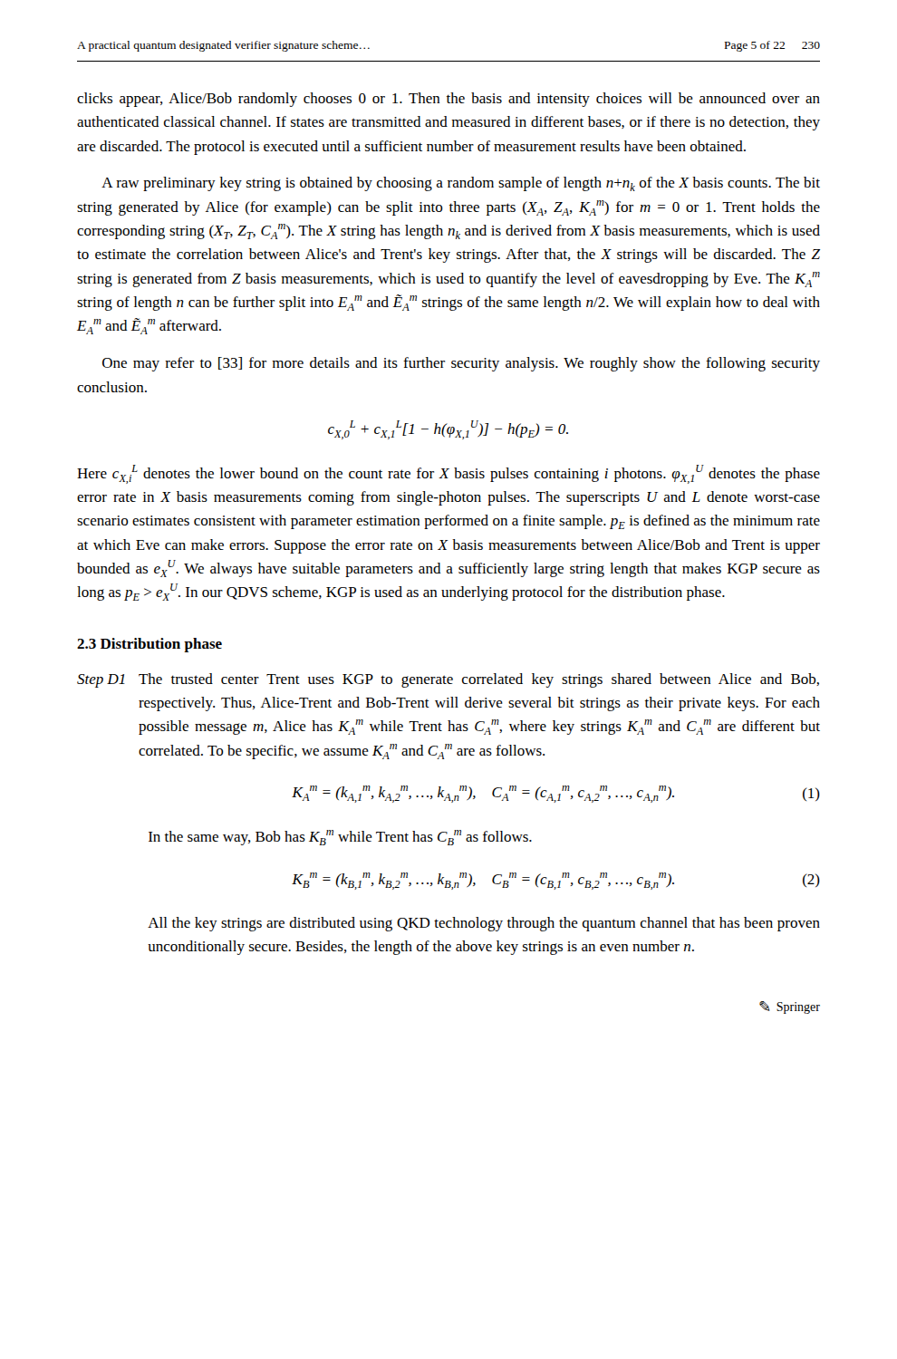A practical quantum designated verifier signature scheme… Page 5 of 22230
clicks appear, Alice/Bob randomly chooses 0 or 1. Then the basis and intensity choices will be announced over an authenticated classical channel. If states are transmitted and measured in different bases, or if there is no detection, they are discarded. The protocol is executed until a sufficient number of measurement results have been obtained.
A raw preliminary key string is obtained by choosing a random sample of length n+nk of the X basis counts. The bit string generated by Alice (for example) can be split into three parts (XA, ZA, KAm) for m = 0 or 1. Trent holds the corresponding string (XT, ZT, CAm). The X string has length nk and is derived from X basis measurements, which is used to estimate the correlation between Alice's and Trent's key strings. After that, the X strings will be discarded. The Z string is generated from Z basis measurements, which is used to quantify the level of eavesdropping by Eve. The KAm string of length n can be further split into EAm and ẼAm strings of the same length n/2. We will explain how to deal with EAm and ẼAm afterward.
One may refer to [33] for more details and its further security analysis. We roughly show the following security conclusion.
cX,0L + cX,1L[1 − h(φX,1U)] − h(pE) = 0.
Here cX,iL denotes the lower bound on the count rate for X basis pulses containing i photons. φX,1U denotes the phase error rate in X basis measurements coming from single-photon pulses. The superscripts U and L denote worst-case scenario estimates consistent with parameter estimation performed on a finite sample. pE is defined as the minimum rate at which Eve can make errors. Suppose the error rate on X basis measurements between Alice/Bob and Trent is upper bounded as eXU. We always have suitable parameters and a sufficiently large string length that makes KGP secure as long as pE > eXU. In our QDVS scheme, KGP is used as an underlying protocol for the distribution phase.
2.3 Distribution phase
Step D1 The trusted center Trent uses KGP to generate correlated key strings shared between Alice and Bob, respectively. Thus, Alice-Trent and Bob-Trent will derive several bit strings as their private keys. For each possible message m, Alice has KAm while Trent has CAm, where key strings KAm and CAm are different but correlated. To be specific, we assume KAm and CAm are as follows.
KAm = (kA,1m, kA,2m, …, kA,nm), CAm = (cA,1m, cA,2m, …, cA,nm). (1)
In the same way, Bob has KBm while Trent has CBm as follows.
KBm = (kB,1m, kB,2m, …, kB,nm), CBm = (cB,1m, cB,2m, …, cB,nm). (2)
All the key strings are distributed using QKD technology through the quantum channel that has been proven unconditionally secure. Besides, the length of the above key strings is an even number n.
✎ Springer